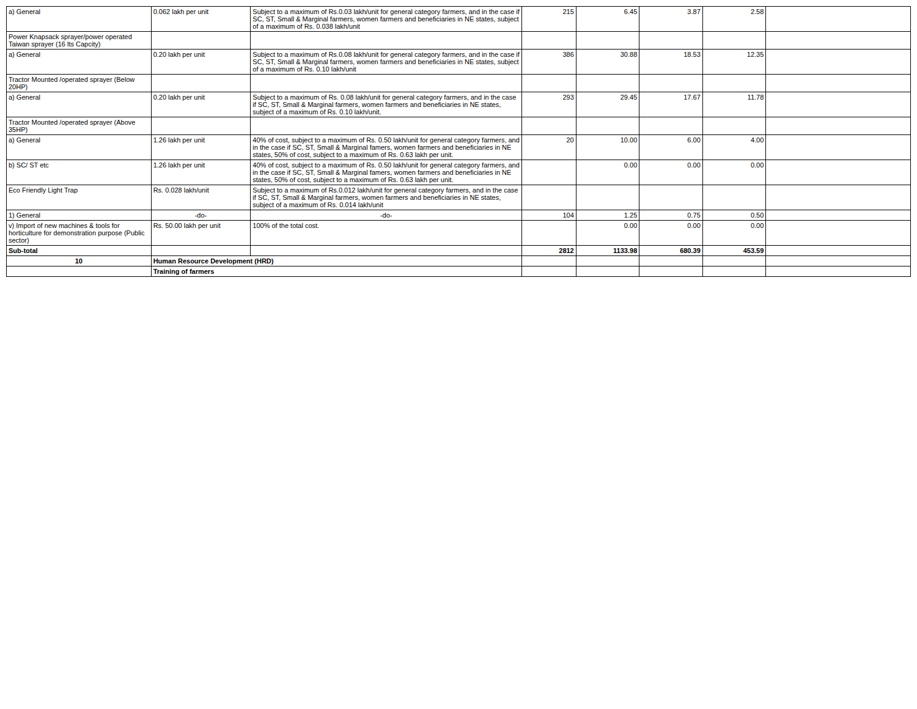| a) General | 0.062 lakh per unit | Subject to a maximum of Rs.0.03 lakh/unit for general category farmers, and in the case if SC, ST, Small & Marginal farmers, women farmers and beneficiaries in NE states, subject of a maximum of Rs. 0.038 lakh/unit | 215 | 6.45 | 3.87 | 2.58 | |
| Power Knapsack sprayer/power operated Taiwan sprayer (16 lts Capcity) | | | | | | | |
| a) General | 0.20 lakh per unit | Subject to a maximum of Rs.0.08 lakh/unit for general category farmers, and in the case if SC, ST, Small & Marginal farmers, women farmers and beneficiaries in NE states, subject of a maximum of Rs. 0.10 lakh/unit | 386 | 30.88 | 18.53 | 12.35 | |
| Tractor Mounted /operated sprayer (Below 20HP) | | | | | | | |
| a) General | 0.20 lakh per unit | Subject to a maximum of Rs. 0.08 lakh/unit for general category farmers, and in the case if SC, ST, Small & Marginal farmers, women farmers and beneficiaries in NE states, subject of a maximum of Rs. 0.10 lakh/unit. | 293 | 29.45 | 17.67 | 11.78 | |
| Tractor Mounted /operated sprayer (Above 35HP) | | | | | | | |
| a) General | 1.26 lakh per unit | 40% of cost, subject to a maximum of Rs. 0.50 lakh/unit for general category farmers, and in the case if SC, ST, Small & Marginal famers, women farmers and beneficiaries in NE states, 50% of cost, subject to a maximum of Rs. 0.63 lakh per unit. | 20 | 10.00 | 6.00 | 4.00 | |
| b) SC/ ST etc | 1.26 lakh per unit | 40% of cost, subject to a maximum of Rs. 0.50 lakh/unit for general category farmers, and in the case if SC, ST, Small & Marginal famers, women farmers and beneficiaries in NE states, 50% of cost, subject to a maximum of Rs. 0.63 lakh per unit. | | 0.00 | 0.00 | 0.00 | |
| Eco Friendly Light Trap | Rs. 0.028 lakh/unit | Subject to a maximum of Rs.0.012 lakh/unit for general category farmers, and in the case if SC, ST, Small & Marginal farmers, women farmers and beneficiaries in NE states, subject of a maximum of Rs. 0.014 lakh/unit | | | | | |
| 1) General | -do- | -do- | 104 | 1.25 | 0.75 | 0.50 | |
| v) Import of new machines & tools for horticulture for demonstration purpose (Public sector) | Rs. 50.00 lakh per unit | 100% of the total cost. | | 0.00 | 0.00 | 0.00 | |
| Sub-total | | | 2812 | 1133.98 | 680.39 | 453.59 | |
| 10 | Human Resource Development (HRD) | | | | | |
| | Training of farmers | | | | | |